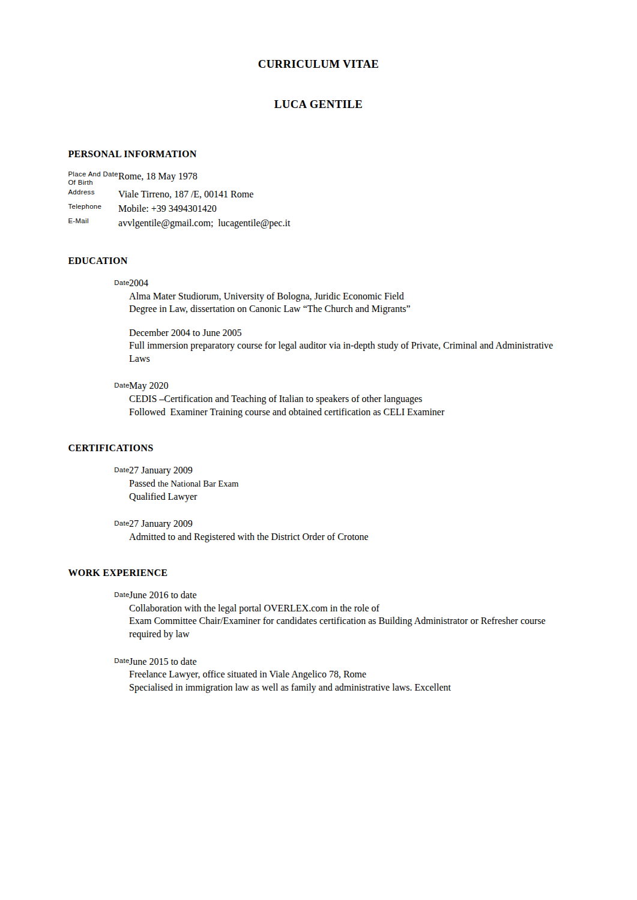CURRICULUM VITAE
LUCA GENTILE
PERSONAL INFORMATION
| Place And Date Of Birth | Rome, 18 May 1978 |
| Address | Viale Tirreno, 187 /E, 00141 Rome |
| Telephone | Mobile: +39 3494301420 |
| E-Mail | avvlgentile@gmail.com; lucagentile@pec.it |
EDUCATION
Date
2004
Alma Mater Studiorum, University of Bologna, Juridic Economic Field
Degree in Law, dissertation on Canonic Law “The Church and Migrants”
December 2004 to June 2005
Full immersion preparatory course for legal auditor via in-depth study of Private, Criminal and Administrative Laws
Date
May 2020
CEDIS –Certification and Teaching of Italian to speakers of other languages
Followed Examiner Training course and obtained certification as CELI Examiner
CERTIFICATIONS
Date
27 January 2009
Passed the National Bar Exam
Qualified Lawyer
Date
27 January 2009
Admitted to and Registered with the District Order of Crotone
WORK EXPERIENCE
Date
June 2016 to date
Collaboration with the legal portal OVERLEX.com in the role of
Exam Committee Chair/Examiner for candidates certification as Building Administrator or Refresher course required by law
Date
June 2015 to date
Freelance Lawyer, office situated in Viale Angelico 78, Rome
Specialised in immigration law as well as family and administrative laws. Excellent